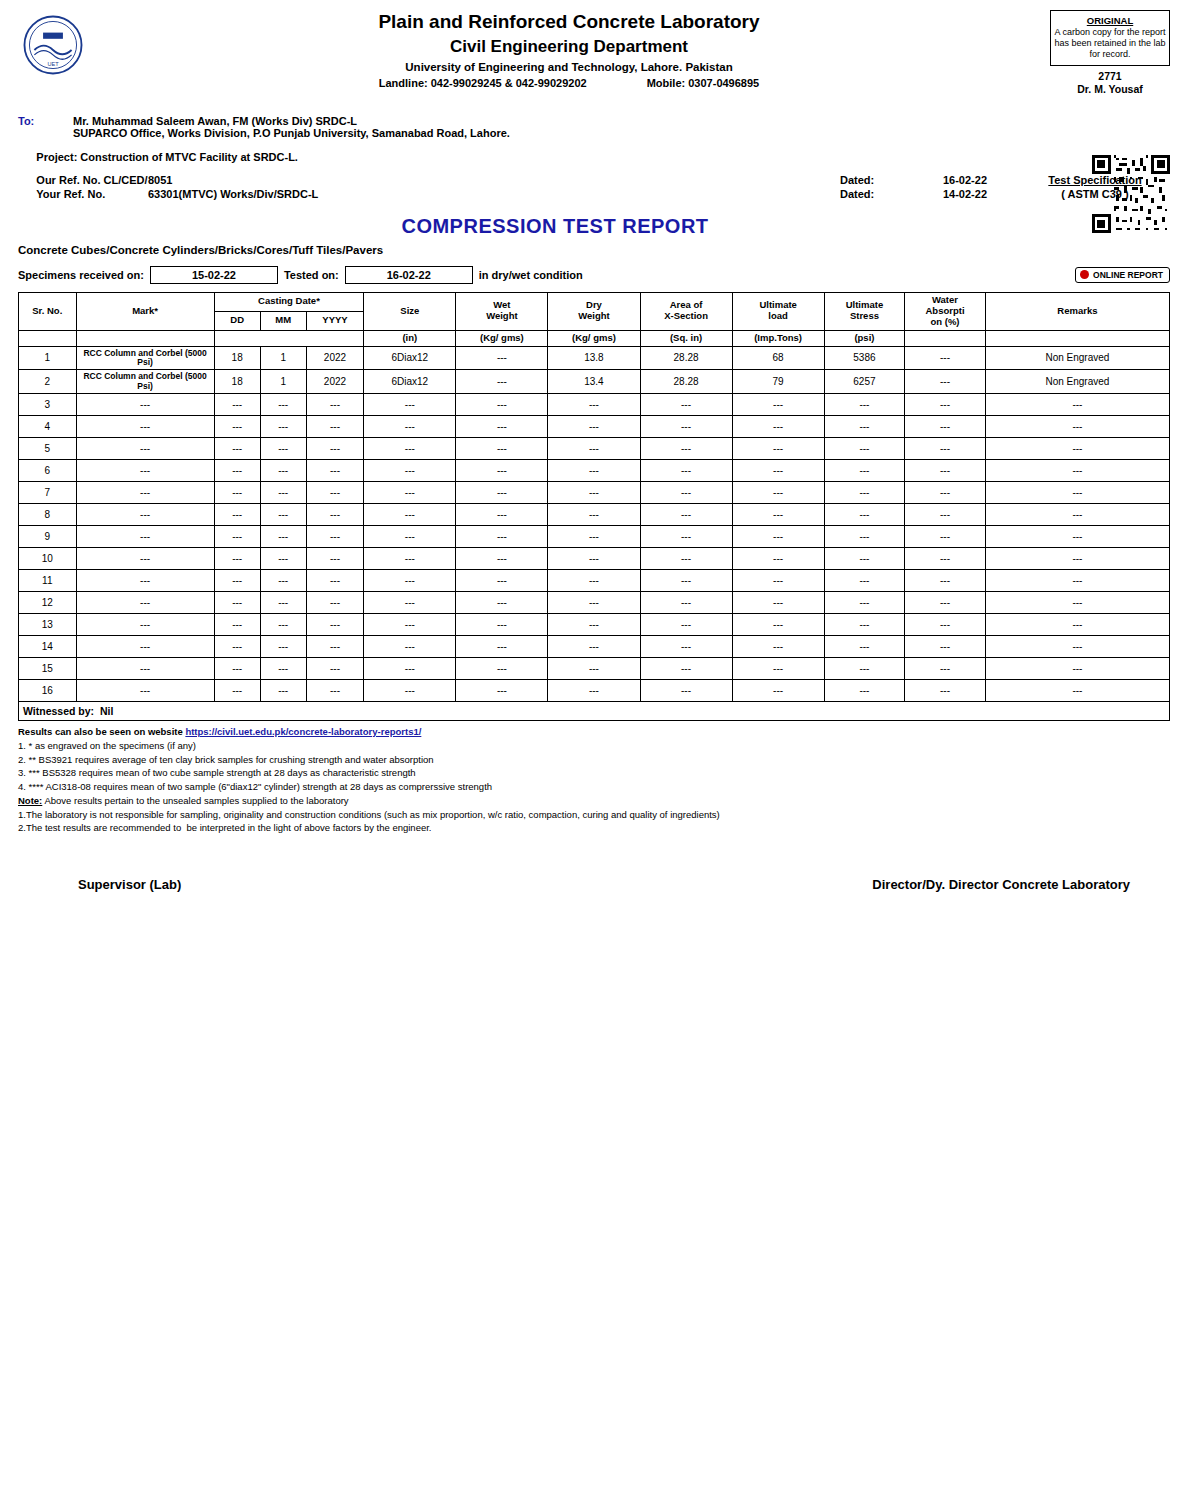Plain and Reinforced Concrete Laboratory
Civil Engineering Department
University of Engineering and Technology, Lahore. Pakistan
Landline: 042-99029245 & 042-99029202 Mobile: 0307-0496895
ORIGINAL
A carbon copy for the report has been retained in the lab for record.
2771
Dr. M. Yousaf
To:
Mr. Muhammad Saleem Awan, FM (Works Div) SRDC-L
SUPARCO Office, Works Division, P.O Punjab University, Samanabad Road, Lahore.
Project: Construction of MTVC Facility at SRDC-L.
| Our Ref. No. CL/CED/ | 8051 | Dated: | 16-02-22 | Test Specification |
| Your Ref. No. | 63301(MTVC) Works/Div/SRDC-L | Dated: | 14-02-22 | ( ASTM C39 ) |
COMPRESSION TEST REPORT
Concrete Cubes/Concrete Cylinders/Bricks/Cores/Tuff Tiles/Pavers
Specimens received on: 15-02-22 Tested on: 16-02-22 in dry/wet condition ONLINE REPORT
| Sr. No. | Mark* | Casting Date* | Size | Wet Weight | Dry Weight | Area of X-Section | Ultimate load | Ultimate Stress | Water Absorpti on (%) | Remarks |
| --- | --- | --- | --- | --- | --- | --- | --- | --- | --- | --- |
| DD | MM | YYYY |
| | | | (in) | (Kg/ gms) | (Kg/ gms) | (Sq. in) | (Imp.Tons) | (psi) | | |
| 1 | RCC Column and Corbel (5000 Psi) | 18 | 1 | 2022 | 6Diax12 | --- | 13.8 | 28.28 | 68 | 5386 | --- | Non Engraved |
| 2 | RCC Column and Corbel (5000 Psi) | 18 | 1 | 2022 | 6Diax12 | --- | 13.4 | 28.28 | 79 | 6257 | --- | Non Engraved |
| 3 | --- | --- | --- | --- | --- | --- | --- | --- | --- | --- | --- | --- |
| 4 | --- | --- | --- | --- | --- | --- | --- | --- | --- | --- | --- | --- |
| 5 | --- | --- | --- | --- | --- | --- | --- | --- | --- | --- | --- | --- |
| 6 | --- | --- | --- | --- | --- | --- | --- | --- | --- | --- | --- | --- |
| 7 | --- | --- | --- | --- | --- | --- | --- | --- | --- | --- | --- | --- |
| 8 | --- | --- | --- | --- | --- | --- | --- | --- | --- | --- | --- | --- |
| 9 | --- | --- | --- | --- | --- | --- | --- | --- | --- | --- | --- | --- |
| 10 | --- | --- | --- | --- | --- | --- | --- | --- | --- | --- | --- | --- |
| 11 | --- | --- | --- | --- | --- | --- | --- | --- | --- | --- | --- | --- |
| 12 | --- | --- | --- | --- | --- | --- | --- | --- | --- | --- | --- | --- |
| 13 | --- | --- | --- | --- | --- | --- | --- | --- | --- | --- | --- | --- |
| 14 | --- | --- | --- | --- | --- | --- | --- | --- | --- | --- | --- | --- |
| 15 | --- | --- | --- | --- | --- | --- | --- | --- | --- | --- | --- | --- |
| 16 | --- | --- | --- | --- | --- | --- | --- | --- | --- | --- | --- | --- |
Witnessed by: Nil
Results can also be seen on website https://civil.uet.edu.pk/concrete-laboratory-reports1/
1. * as engraved on the specimens (if any)
2. ** BS3921 requires average of ten clay brick samples for crushing strength and water absorption
3. *** BS5328 requires mean of two cube sample strength at 28 days as characteristic strength
4. **** ACI318-08 requires mean of two sample (6"diax12" cylinder) strength at 28 days as comprerssive strength
Note: Above results pertain to the unsealed samples supplied to the laboratory
1.The laboratory is not responsible for sampling, originality and construction conditions (such as mix proportion, w/c ratio, compaction, curing and quality of ingredients)
2.The test results are recommended to be interpreted in the light of above factors by the engineer.
Supervisor (Lab)
Director/Dy. Director Concrete Laboratory